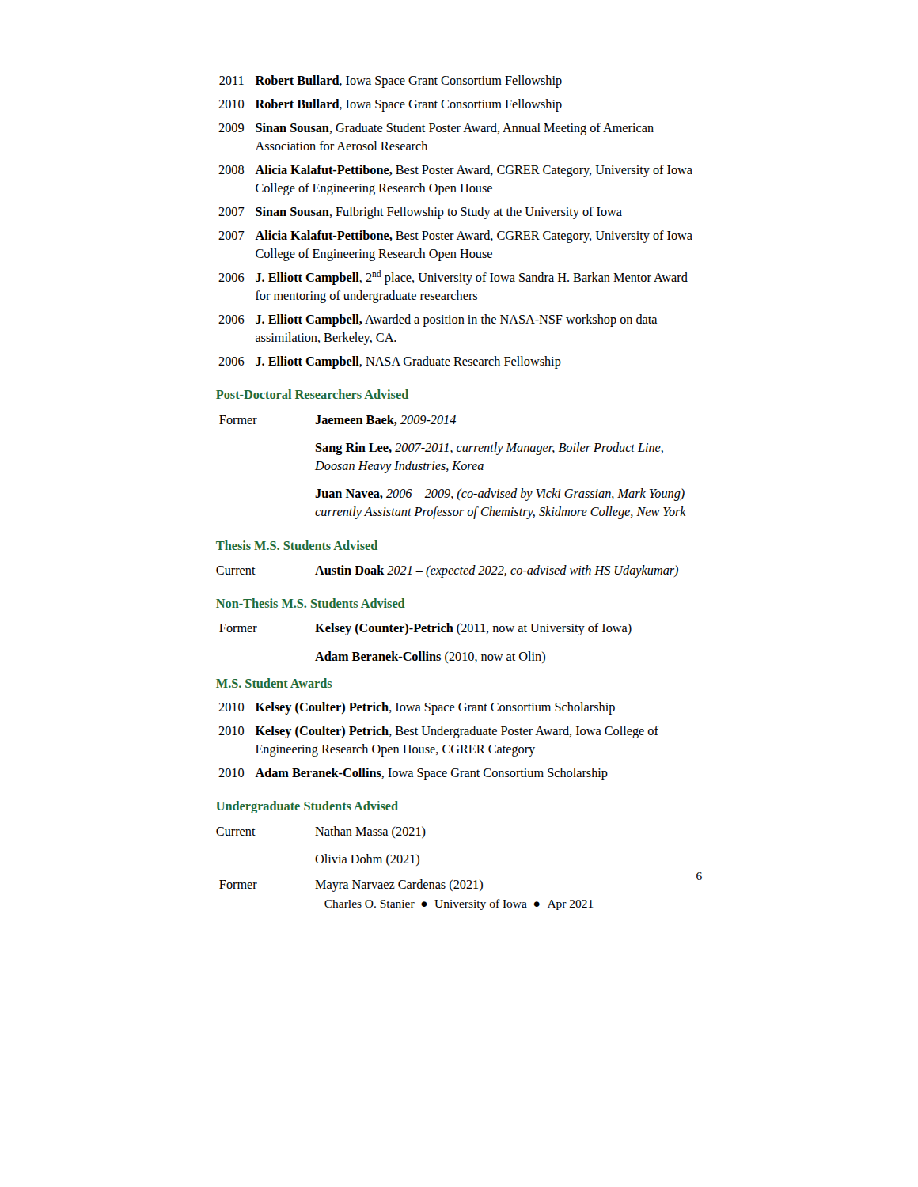2011
Robert Bullard, Iowa Space Grant Consortium Fellowship
2010
Robert Bullard, Iowa Space Grant Consortium Fellowship
2009
Sinan Sousan, Graduate Student Poster Award, Annual Meeting of American Association for Aerosol Research
2008
Alicia Kalafut-Pettibone, Best Poster Award, CGRER Category, University of Iowa College of Engineering Research Open House
2007
Sinan Sousan, Fulbright Fellowship to Study at the University of Iowa
2007
Alicia Kalafut-Pettibone, Best Poster Award, CGRER Category, University of Iowa College of Engineering Research Open House
2006
J. Elliott Campbell, 2nd place, University of Iowa Sandra H. Barkan Mentor Award for mentoring of undergraduate researchers
2006
J. Elliott Campbell, Awarded a position in the NASA-NSF workshop on data assimilation, Berkeley, CA.
2006
J. Elliott Campbell, NASA Graduate Research Fellowship
Post-Doctoral Researchers Advised
Former
Jaemeen Baek, 2009-2014
Sang Rin Lee, 2007-2011, currently Manager, Boiler Product Line, Doosan Heavy Industries, Korea
Juan Navea, 2006 – 2009, (co-advised by Vicki Grassian, Mark Young) currently Assistant Professor of Chemistry, Skidmore College, New York
Thesis M.S. Students Advised
Current
Austin Doak 2021 – (expected 2022, co-advised with HS Udaykumar)
Non-Thesis M.S. Students Advised
Former
Kelsey (Counter)-Petrich (2011, now at University of Iowa)
Adam Beranek-Collins (2010, now at Olin)
M.S. Student Awards
2010
Kelsey (Coulter) Petrich, Iowa Space Grant Consortium Scholarship
2010
Kelsey (Coulter) Petrich, Best Undergraduate Poster Award, Iowa College of Engineering Research Open House, CGRER Category
2010
Adam Beranek-Collins, Iowa Space Grant Consortium Scholarship
Undergraduate Students Advised
Current
Nathan Massa (2021)
Olivia Dohm (2021)
Former
Mayra Narvaez Cardenas (2021)
6
Charles O. Stanier ● University of Iowa ● Apr 2021